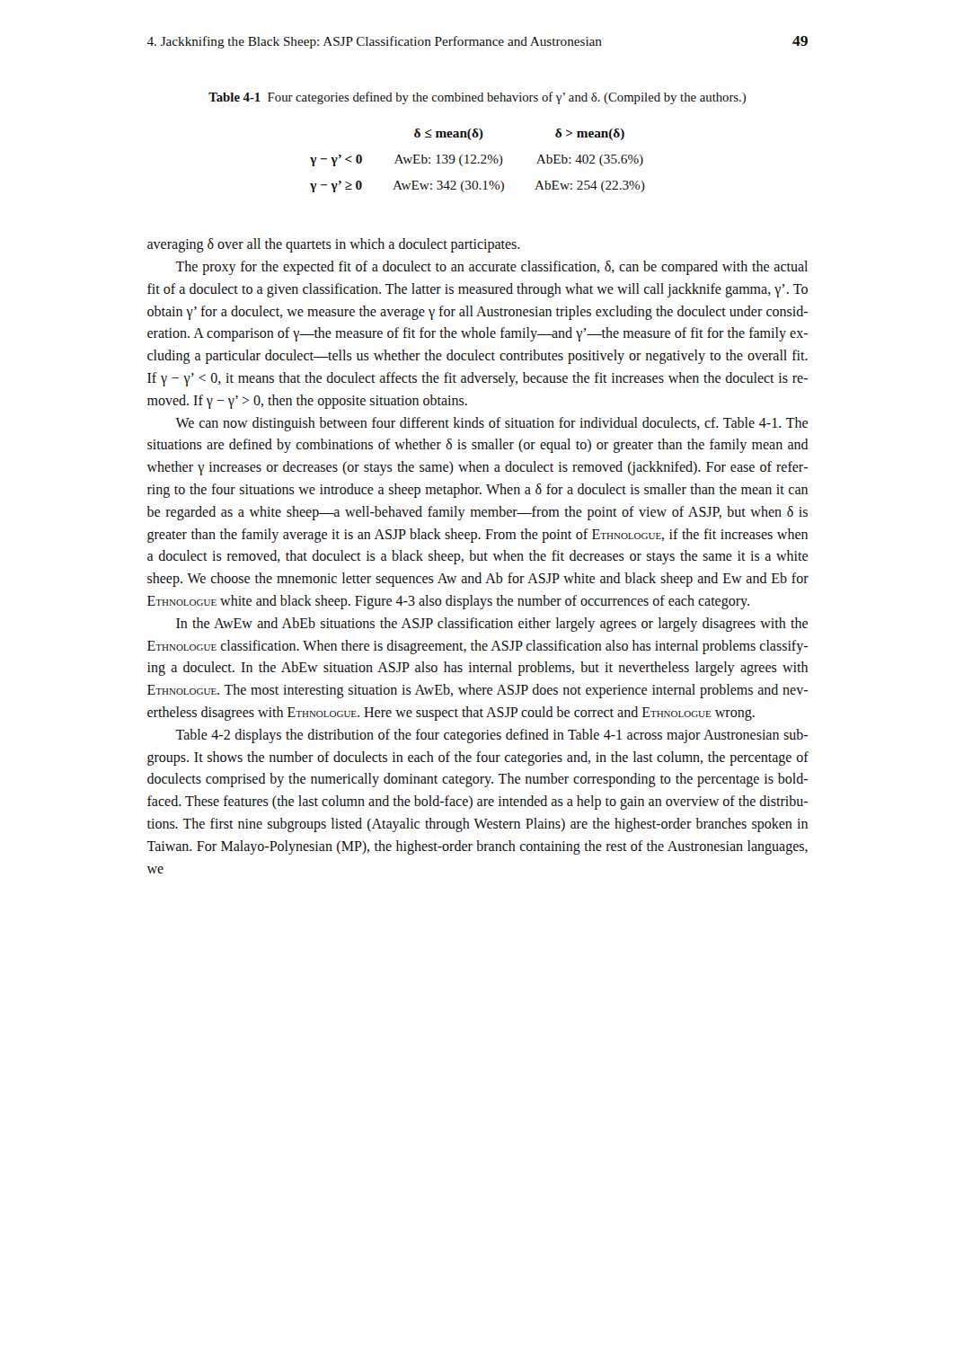4. Jackknifing the Black Sheep: ASJP Classification Performance and Austronesian 49
Table 4-1 Four categories defined by the combined behaviors of γ’ and δ. (Compiled by the authors.)
| | δ ≤ mean(δ) | δ > mean(δ) |
| --- | --- | --- |
| γ − γ’ < 0 | AwEb: 139 (12.2%) | AbEb: 402 (35.6%) |
| γ − γ’ ≥ 0 | AwEw: 342 (30.1%) | AbEw: 254 (22.3%) |
averaging δ over all the quartets in which a doculect participates.
The proxy for the expected fit of a doculect to an accurate classification, δ, can be compared with the actual fit of a doculect to a given classification. The latter is measured through what we will call jackknife gamma, γ’. To obtain γ’ for a doculect, we measure the average γ for all Austronesian triples excluding the doculect under consideration. A comparison of γ—the measure of fit for the whole family—and γ’—the measure of fit for the family excluding a particular doculect—tells us whether the doculect contributes positively or negatively to the overall fit. If γ − γ’ < 0, it means that the doculect affects the fit adversely, because the fit increases when the doculect is removed. If γ − γ’ > 0, then the opposite situation obtains.
We can now distinguish between four different kinds of situation for individual doculects, cf. Table 4-1. The situations are defined by combinations of whether δ is smaller (or equal to) or greater than the family mean and whether γ increases or decreases (or stays the same) when a doculect is removed (jackknifed). For ease of referring to the four situations we introduce a sheep metaphor. When a δ for a doculect is smaller than the mean it can be regarded as a white sheep—a well-behaved family member—from the point of view of ASJP, but when δ is greater than the family average it is an ASJP black sheep. From the point of Ethnologue, if the fit increases when a doculect is removed, that doculect is a black sheep, but when the fit decreases or stays the same it is a white sheep. We choose the mnemonic letter sequences Aw and Ab for ASJP white and black sheep and Ew and Eb for Ethnologue white and black sheep. Figure 4-3 also displays the number of occurrences of each category.
In the AwEw and AbEb situations the ASJP classification either largely agrees or largely disagrees with the Ethnologue classification. When there is disagreement, the ASJP classification also has internal problems classifying a doculect. In the AbEw situation ASJP also has internal problems, but it nevertheless largely agrees with Ethnologue. The most interesting situation is AwEb, where ASJP does not experience internal problems and nevertheless disagrees with Ethnologue. Here we suspect that ASJP could be correct and Ethnologue wrong.
Table 4-2 displays the distribution of the four categories defined in Table 4-1 across major Austronesian subgroups. It shows the number of doculects in each of the four categories and, in the last column, the percentage of doculects comprised by the numerically dominant category. The number corresponding to the percentage is bold-faced. These features (the last column and the bold-face) are intended as a help to gain an overview of the distributions. The first nine subgroups listed (Atayalic through Western Plains) are the highest-order branches spoken in Taiwan. For Malayo-Polynesian (MP), the highest-order branch containing the rest of the Austronesian languages, we